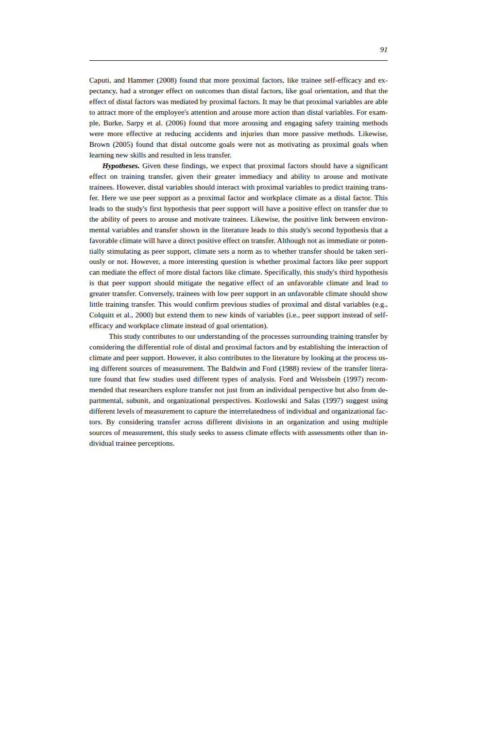91
Caputi, and Hammer (2008) found that more proximal factors, like trainee self-efficacy and expectancy, had a stronger effect on outcomes than distal factors, like goal orientation, and that the effect of distal factors was mediated by proximal factors. It may be that proximal variables are able to attract more of the employee's attention and arouse more action than distal variables. For example, Burke, Sarpy et al. (2006) found that more arousing and engaging safety training methods were more effective at reducing accidents and injuries than more passive methods. Likewise, Brown (2005) found that distal outcome goals were not as motivating as proximal goals when learning new skills and resulted in less transfer.
Hypotheses. Given these findings, we expect that proximal factors should have a significant effect on training transfer, given their greater immediacy and ability to arouse and motivate trainees. However, distal variables should interact with proximal variables to predict training transfer. Here we use peer support as a proximal factor and workplace climate as a distal factor. This leads to the study's first hypothesis that peer support will have a positive effect on transfer due to the ability of peers to arouse and motivate trainees. Likewise, the positive link between environmental variables and transfer shown in the literature leads to this study's second hypothesis that a favorable climate will have a direct positive effect on transfer. Although not as immediate or potentially stimulating as peer support, climate sets a norm as to whether transfer should be taken seriously or not. However, a more interesting question is whether proximal factors like peer support can mediate the effect of more distal factors like climate. Specifically, this study's third hypothesis is that peer support should mitigate the negative effect of an unfavorable climate and lead to greater transfer. Conversely, trainees with low peer support in an unfavorable climate should show little training transfer. This would confirm previous studies of proximal and distal variables (e.g., Colquitt et al., 2000) but extend them to new kinds of variables (i.e., peer support instead of self-efficacy and workplace climate instead of goal orientation).
This study contributes to our understanding of the processes surrounding training transfer by considering the differential role of distal and proximal factors and by establishing the interaction of climate and peer support. However, it also contributes to the literature by looking at the process using different sources of measurement. The Baldwin and Ford (1988) review of the transfer literature found that few studies used different types of analysis. Ford and Weissbein (1997) recommended that researchers explore transfer not just from an individual perspective but also from departmental, subunit, and organizational perspectives. Kozlowski and Salas (1997) suggest using different levels of measurement to capture the interrelatedness of individual and organizational factors. By considering transfer across different divisions in an organization and using multiple sources of measurement, this study seeks to assess climate effects with assessments other than individual trainee perceptions.